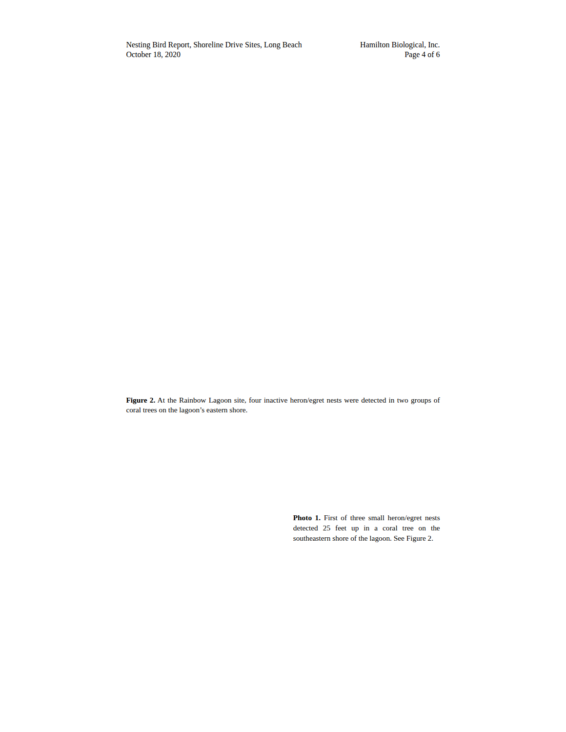| Nesting Bird Report, Shoreline Drive Sites, Long Beach | Hamilton Biological, Inc. |
| October 18, 2020 | Page 4 of 6 |
Map annotations: "1 Nest, 20', Coral Tree" and "3 Nests, 25', Coral Trees".
Figure 2. At the Rainbow Lagoon site, four inactive heron/egret nests were detected in two groups of coral trees on the lagoon’s eastern shore.
Photo 1. First of three small heron/egret nests detected 25 feet up in a coral tree on the southeastern shore of the lagoon. See Figure 2.